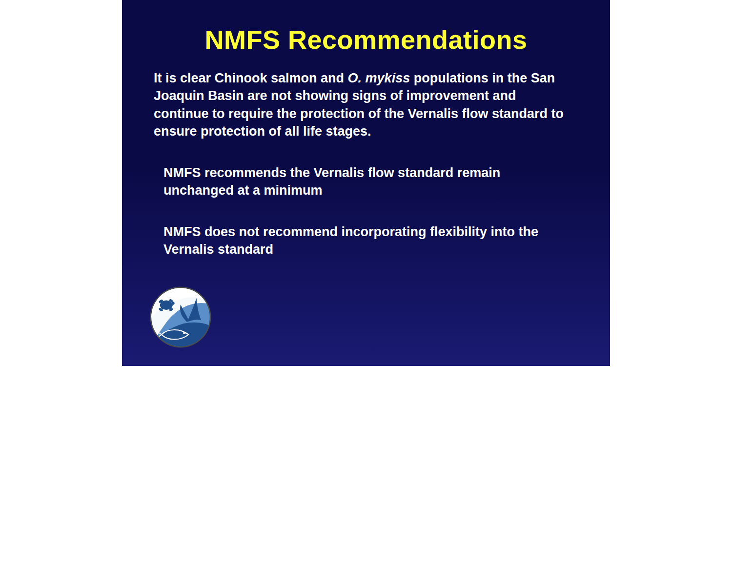NMFS Recommendations
It is clear Chinook salmon and O. mykiss populations in the San Joaquin Basin are not showing signs of improvement and continue to require the protection of the Vernalis flow standard to ensure protection of all life stages.
NMFS recommends the Vernalis flow standard remain unchanged at a minimum
NMFS does not recommend incorporating flexibility into the Vernalis standard